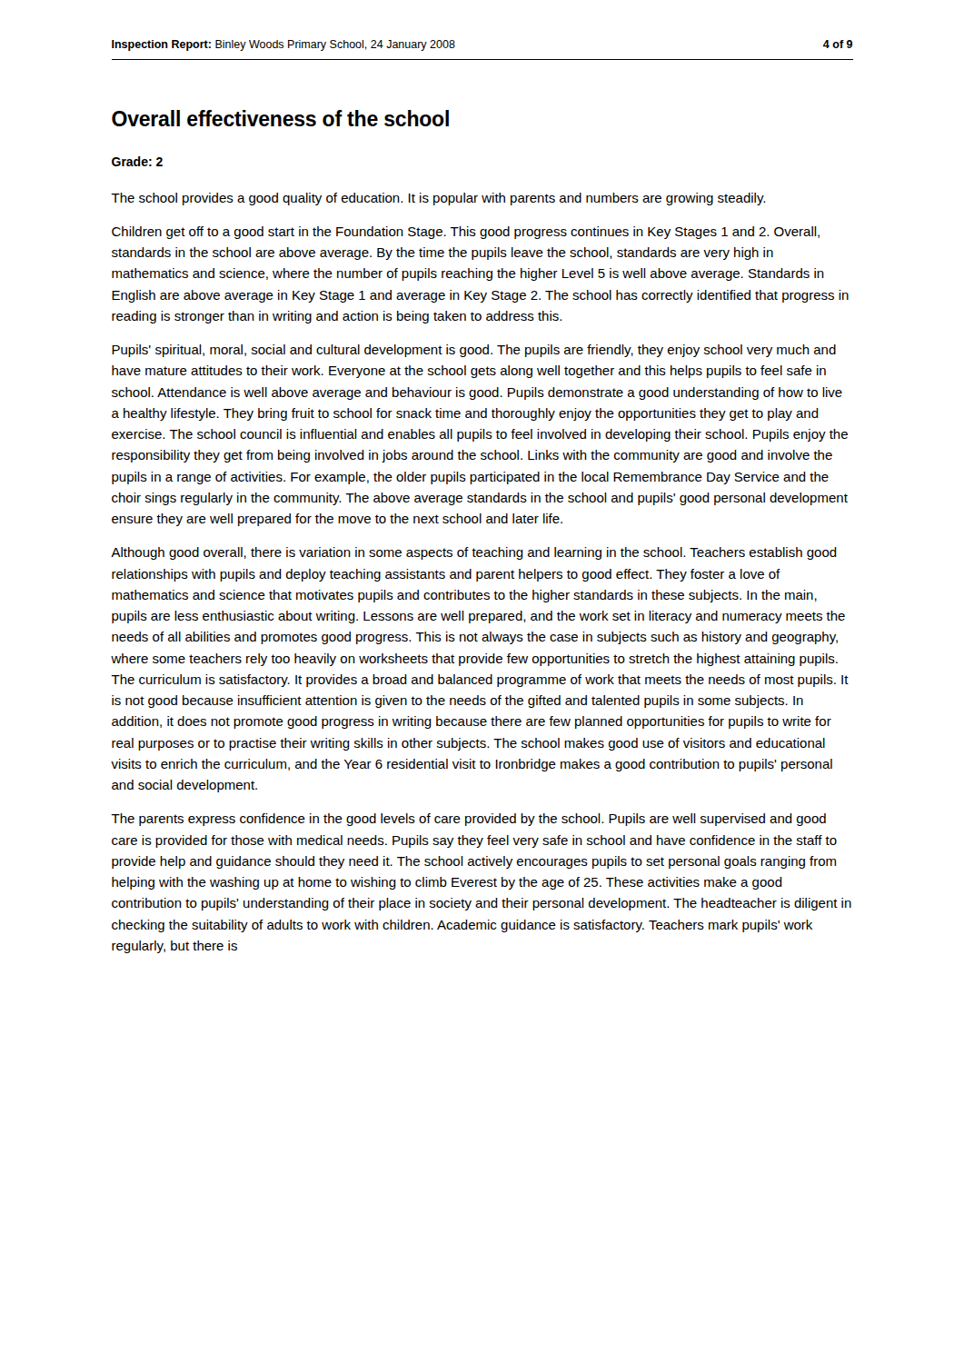Inspection Report: Binley Woods Primary School, 24 January 2008
4 of 9
Overall effectiveness of the school
Grade: 2
The school provides a good quality of education. It is popular with parents and numbers are growing steadily.
Children get off to a good start in the Foundation Stage. This good progress continues in Key Stages 1 and 2. Overall, standards in the school are above average. By the time the pupils leave the school, standards are very high in mathematics and science, where the number of pupils reaching the higher Level 5 is well above average. Standards in English are above average in Key Stage 1 and average in Key Stage 2. The school has correctly identified that progress in reading is stronger than in writing and action is being taken to address this.
Pupils' spiritual, moral, social and cultural development is good. The pupils are friendly, they enjoy school very much and have mature attitudes to their work. Everyone at the school gets along well together and this helps pupils to feel safe in school. Attendance is well above average and behaviour is good. Pupils demonstrate a good understanding of how to live a healthy lifestyle. They bring fruit to school for snack time and thoroughly enjoy the opportunities they get to play and exercise. The school council is influential and enables all pupils to feel involved in developing their school. Pupils enjoy the responsibility they get from being involved in jobs around the school. Links with the community are good and involve the pupils in a range of activities. For example, the older pupils participated in the local Remembrance Day Service and the choir sings regularly in the community. The above average standards in the school and pupils' good personal development ensure they are well prepared for the move to the next school and later life.
Although good overall, there is variation in some aspects of teaching and learning in the school. Teachers establish good relationships with pupils and deploy teaching assistants and parent helpers to good effect. They foster a love of mathematics and science that motivates pupils and contributes to the higher standards in these subjects. In the main, pupils are less enthusiastic about writing. Lessons are well prepared, and the work set in literacy and numeracy meets the needs of all abilities and promotes good progress. This is not always the case in subjects such as history and geography, where some teachers rely too heavily on worksheets that provide few opportunities to stretch the highest attaining pupils. The curriculum is satisfactory. It provides a broad and balanced programme of work that meets the needs of most pupils. It is not good because insufficient attention is given to the needs of the gifted and talented pupils in some subjects. In addition, it does not promote good progress in writing because there are few planned opportunities for pupils to write for real purposes or to practise their writing skills in other subjects. The school makes good use of visitors and educational visits to enrich the curriculum, and the Year 6 residential visit to Ironbridge makes a good contribution to pupils' personal and social development.
The parents express confidence in the good levels of care provided by the school. Pupils are well supervised and good care is provided for those with medical needs. Pupils say they feel very safe in school and have confidence in the staff to provide help and guidance should they need it. The school actively encourages pupils to set personal goals ranging from helping with the washing up at home to wishing to climb Everest by the age of 25. These activities make a good contribution to pupils' understanding of their place in society and their personal development. The headteacher is diligent in checking the suitability of adults to work with children. Academic guidance is satisfactory. Teachers mark pupils' work regularly, but there is